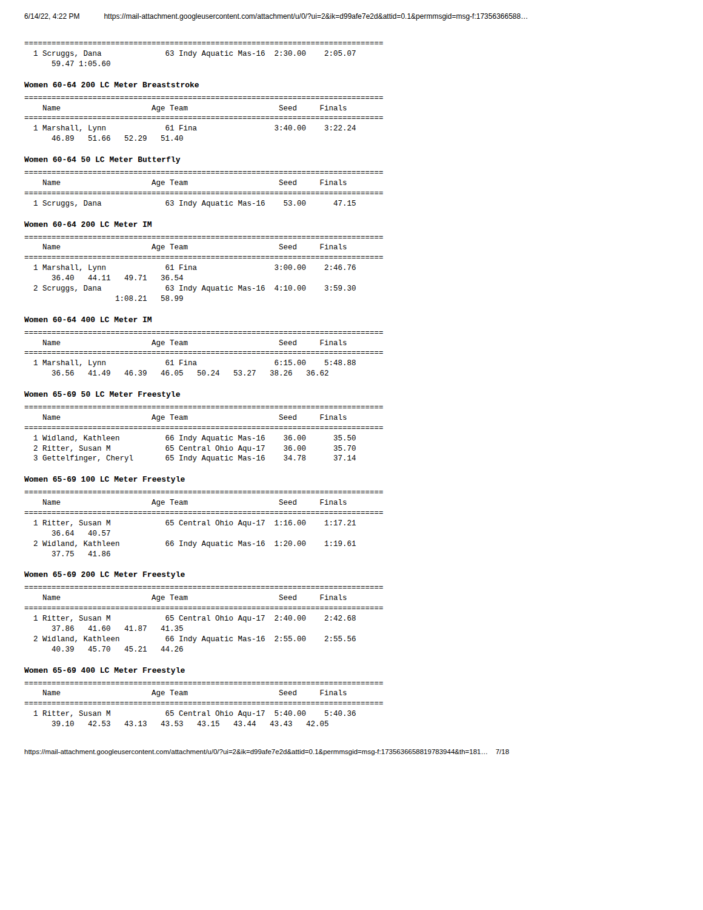6/14/22, 4:22 PM https://mail-attachment.googleusercontent.com/attachment/u/0/?ui=2&ik=d99afe7e2d&attid=0.1&permmsgid=msg-f:17356366588…
===============================================================================
  1 Scruggs, Dana              63 Indy Aquatic Mas-16  2:30.00    2:05.07  
      59.47 1:05.60
Women 60-64 200 LC Meter Breaststroke
===============================================================================
    Name                    Age Team                    Seed     Finals
===============================================================================
  1 Marshall, Lynn             61 Fina                 3:40.00    3:22.24  
      46.89   51.66   52.29   51.40
Women 60-64 50 LC Meter Butterfly
===============================================================================
    Name                    Age Team                    Seed     Finals
===============================================================================
  1 Scruggs, Dana              63 Indy Aquatic Mas-16    53.00      47.15  
Women 60-64 200 LC Meter IM
===============================================================================
    Name                    Age Team                    Seed     Finals
===============================================================================
  1 Marshall, Lynn             61 Fina                 3:00.00    2:46.76  
      36.40   44.11   49.71   36.54
  2 Scruggs, Dana              63 Indy Aquatic Mas-16  4:10.00    3:59.30  
                    1:08.21   58.99
Women 60-64 400 LC Meter IM
===============================================================================
    Name                    Age Team                    Seed     Finals
===============================================================================
  1 Marshall, Lynn             61 Fina                 6:15.00    5:48.88  
      36.56   41.49   46.39   46.05   50.24   53.27   38.26   36.62
Women 65-69 50 LC Meter Freestyle
===============================================================================
    Name                    Age Team                    Seed     Finals
===============================================================================
  1 Widland, Kathleen          66 Indy Aquatic Mas-16    36.00      35.50  
  2 Ritter, Susan M            65 Central Ohio Aqu-17    36.00      35.70  
  3 Gettelfinger, Cheryl       65 Indy Aquatic Mas-16    34.78      37.14  
Women 65-69 100 LC Meter Freestyle
===============================================================================
    Name                    Age Team                    Seed     Finals
===============================================================================
  1 Ritter, Susan M            65 Central Ohio Aqu-17  1:16.00    1:17.21  
      36.64   40.57
  2 Widland, Kathleen          66 Indy Aquatic Mas-16  1:20.00    1:19.61  
      37.75   41.86
Women 65-69 200 LC Meter Freestyle
===============================================================================
    Name                    Age Team                    Seed     Finals
===============================================================================
  1 Ritter, Susan M            65 Central Ohio Aqu-17  2:40.00    2:42.68  
      37.86   41.60   41.87   41.35
  2 Widland, Kathleen          66 Indy Aquatic Mas-16  2:55.00    2:55.56  
      40.39   45.70   45.21   44.26
Women 65-69 400 LC Meter Freestyle
===============================================================================
    Name                    Age Team                    Seed     Finals
===============================================================================
  1 Ritter, Susan M            65 Central Ohio Aqu-17  5:40.00    5:40.36  
      39.10   42.53   43.13   43.53   43.15   43.44   43.43   42.05
https://mail-attachment.googleusercontent.com/attachment/u/0/?ui=2&ik=d99afe7e2d&attid=0.1&permmsgid=msg-f:1735636658819783944&th=181… 7/18